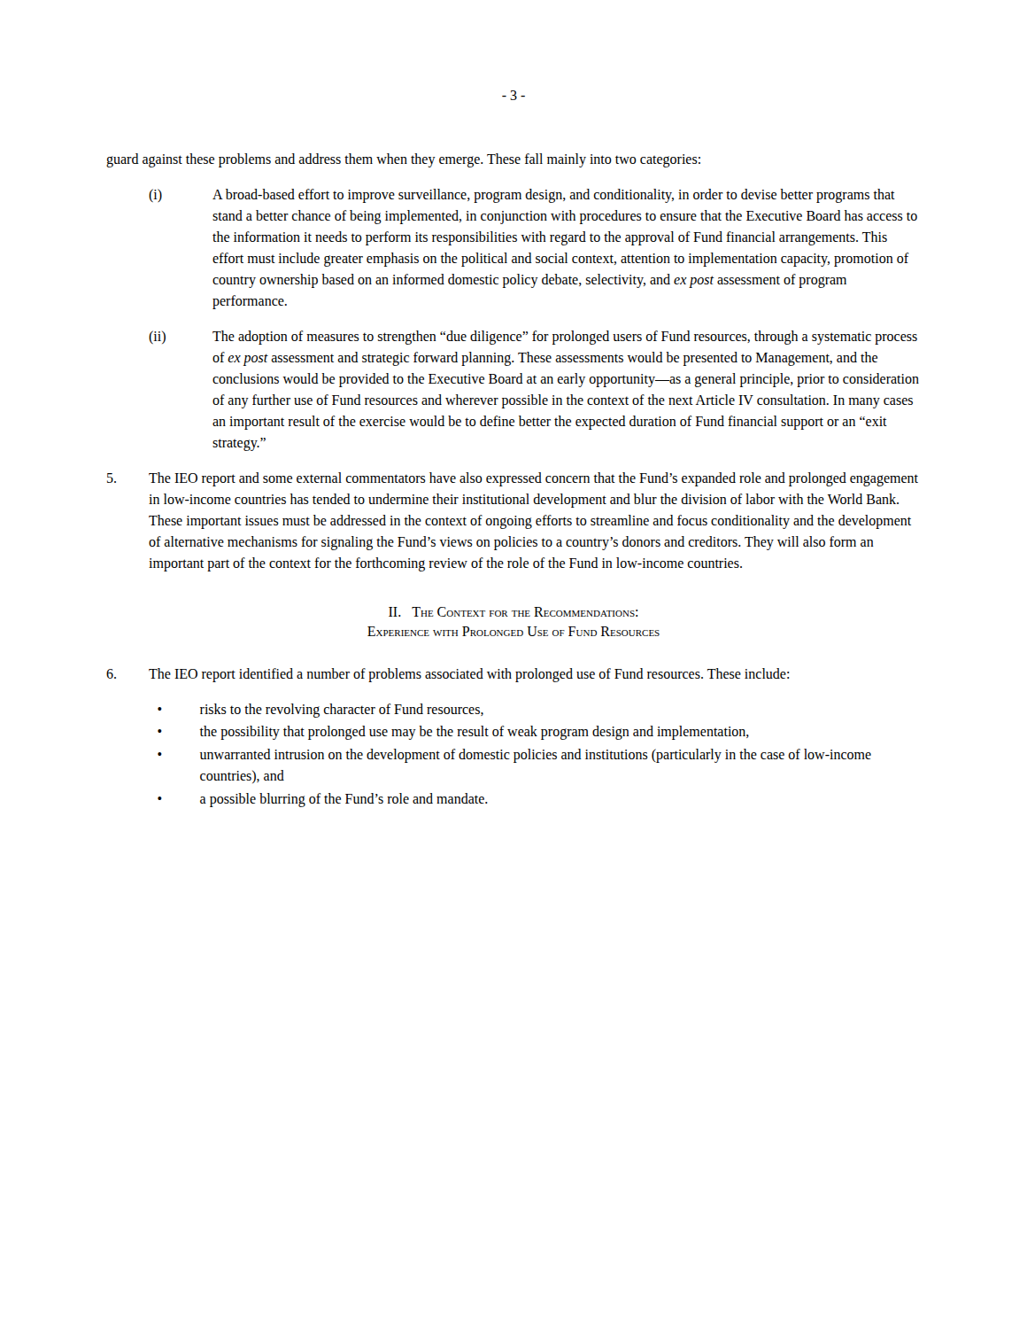- 3 -
guard against these problems and address them when they emerge. These fall mainly into two categories:
(i)
A broad-based effort to improve surveillance, program design, and conditionality, in order to devise better programs that stand a better chance of being implemented, in conjunction with procedures to ensure that the Executive Board has access to the information it needs to perform its responsibilities with regard to the approval of Fund financial arrangements. This effort must include greater emphasis on the political and social context, attention to implementation capacity, promotion of country ownership based on an informed domestic policy debate, selectivity, and ex post assessment of program performance.
(ii)
The adoption of measures to strengthen “due diligence” for prolonged users of Fund resources, through a systematic process of ex post assessment and strategic forward planning. These assessments would be presented to Management, and the conclusions would be provided to the Executive Board at an early opportunity—as a general principle, prior to consideration of any further use of Fund resources and wherever possible in the context of the next Article IV consultation. In many cases an important result of the exercise would be to define better the expected duration of Fund financial support or an “exit strategy.”
5.
The IEO report and some external commentators have also expressed concern that the Fund’s expanded role and prolonged engagement in low-income countries has tended to undermine their institutional development and blur the division of labor with the World Bank. These important issues must be addressed in the context of ongoing efforts to streamline and focus conditionality and the development of alternative mechanisms for signaling the Fund’s views on policies to a country’s donors and creditors. They will also form an important part of the context for the forthcoming review of the role of the Fund in low-income countries.
II. The Context for the Recommendations:
Experience with Prolonged Use of Fund Resources
6.
The IEO report identified a number of problems associated with prolonged use of Fund resources. These include:
•risks to the revolving character of Fund resources,
•the possibility that prolonged use may be the result of weak program design and implementation,
•unwarranted intrusion on the development of domestic policies and institutions (particularly in the case of low-income countries), and
•a possible blurring of the Fund’s role and mandate.